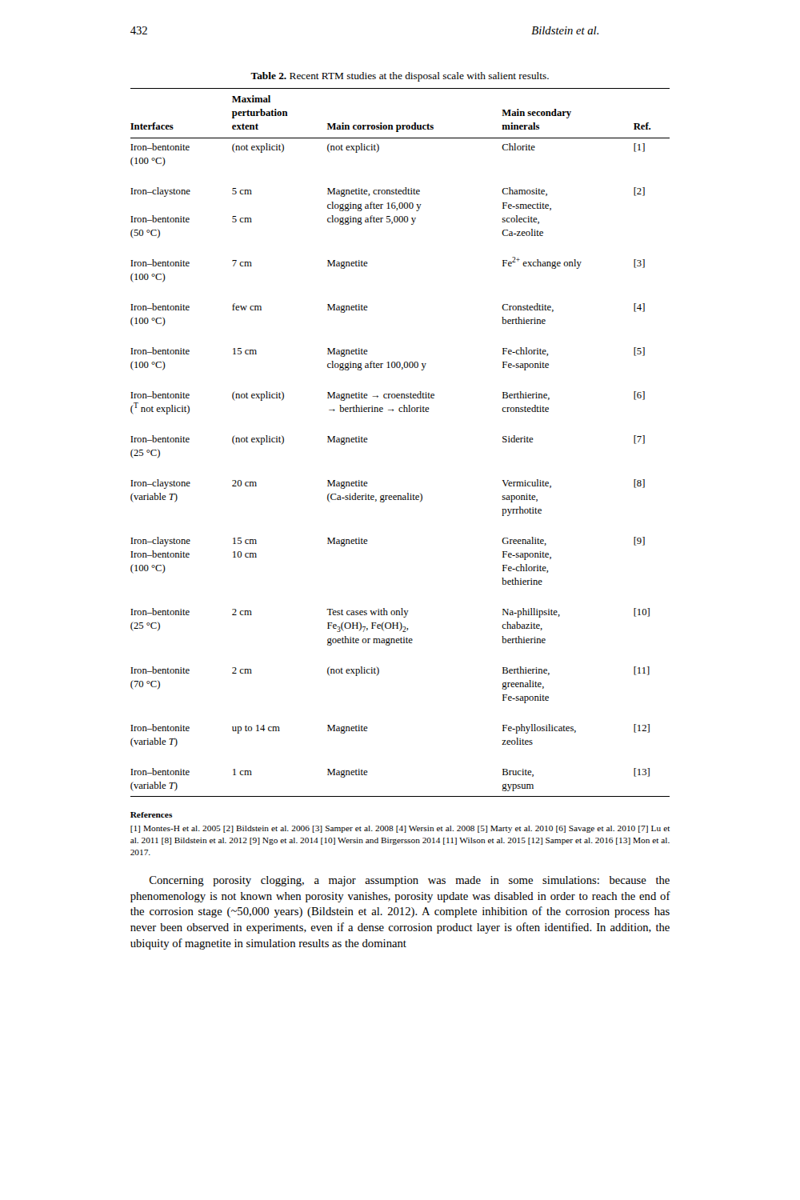432 Bildstein et al.
Table 2. Recent RTM studies at the disposal scale with salient results.
| Interfaces | Maximal perturbation extent | Main corrosion products | Main secondary minerals | Ref. |
| --- | --- | --- | --- | --- |
| Iron–bentonite (100 °C) | (not explicit) | (not explicit) | Chlorite | [1] |
| Iron–claystone Iron–bentonite (50 °C) | 5 cm 5 cm | Magnetite, cronstedtite clogging after 16,000 y clogging after 5,000 y | Chamosite, Fe-smectite, scolecite, Ca-zeolite | [2] |
| Iron–bentonite (100 °C) | 7 cm | Magnetite | Fe 2+ exchange only | [3] |
| Iron–bentonite (100 °C) | few cm | Magnetite | Cronstedtite, berthierine | [4] |
| Iron–bentonite (100 °C) | 15 cm | Magnetite clogging after 100,000 y | Fe-chlorite, Fe-saponite | [5] |
| Iron–bentonite ( T not explicit) | (not explicit) | Magnetite → croenstedtite → berthierine → chlorite | Berthierine, cronstedtite | [6] |
| Iron–bentonite (25 °C) | (not explicit) | Magnetite | Siderite | [7] |
| Iron–claystone (variable T ) | 20 cm | Magnetite (Ca-siderite, greenalite) | Vermiculite, saponite, pyrrhotite | [8] |
| Iron–claystone Iron–bentonite (100 °C) | 15 cm 10 cm | Magnetite | Greenalite, Fe-saponite, Fe-chlorite, bethierine | [9] |
| Iron–bentonite (25 °C) | 2 cm | Test cases with only Fe 3 (OH) 7 , Fe(OH) 2 , goethite or magnetite | Na-phillipsite, chabazite, berthierine | [10] |
| Iron–bentonite (70 °C) | 2 cm | (not explicit) | Berthierine, greenalite, Fe-saponite | [11] |
| Iron–bentonite (variable T ) | up to 14 cm | Magnetite | Fe-phyllosilicates, zeolites | [12] |
| Iron–bentonite (variable T ) | 1 cm | Magnetite | Brucite, gypsum | [13] |
References
[1] Montes-H et al. 2005 [2] Bildstein et al. 2006 [3] Samper et al. 2008 [4] Wersin et al. 2008 [5] Marty et al. 2010 [6] Savage et al. 2010 [7] Lu et al. 2011 [8] Bildstein et al. 2012 [9] Ngo et al. 2014 [10] Wersin and Birgersson 2014 [11] Wilson et al. 2015 [12] Samper et al. 2016 [13] Mon et al. 2017.
Concerning porosity clogging, a major assumption was made in some simulations: because the phenomenology is not known when porosity vanishes, porosity update was disabled in order to reach the end of the corrosion stage (~50,000 years) (Bildstein et al. 2012). A complete inhibition of the corrosion process has never been observed in experiments, even if a dense corrosion product layer is often identified. In addition, the ubiquity of magnetite in simulation results as the dominant